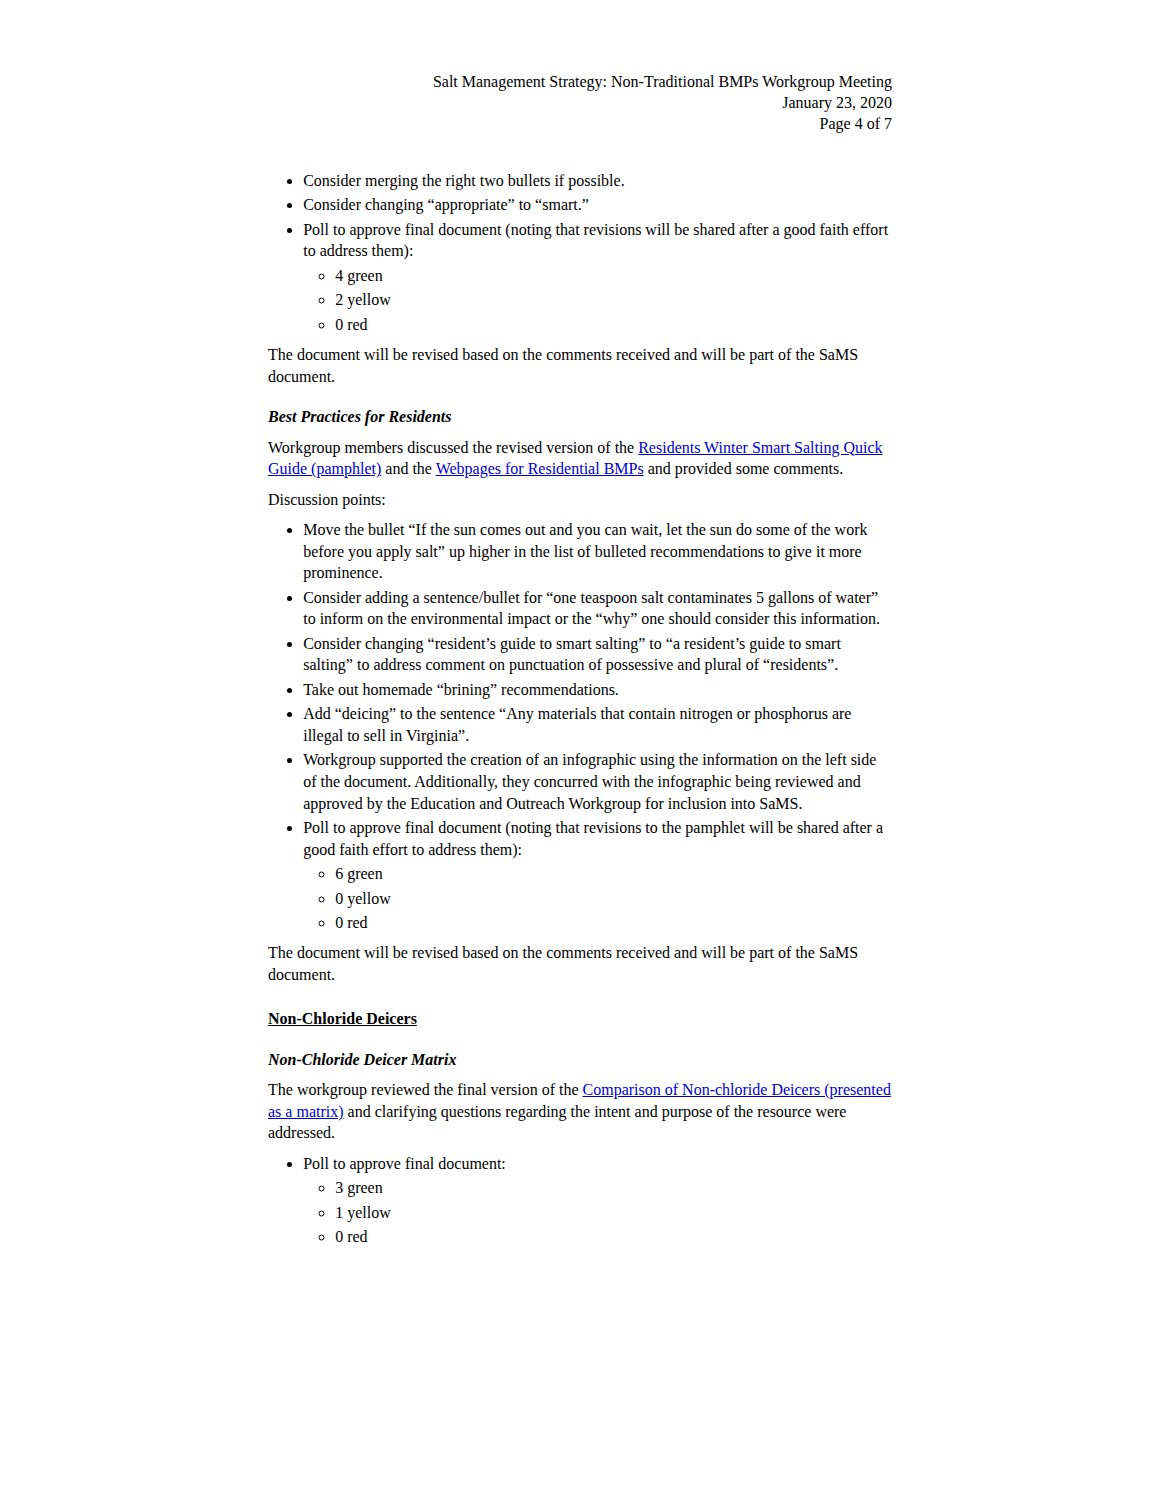Salt Management Strategy: Non-Traditional BMPs Workgroup Meeting
January 23, 2020
Page 4 of 7
Consider merging the right two bullets if possible.
Consider changing “appropriate” to “smart.”
Poll to approve final document (noting that revisions will be shared after a good faith effort to address them):
4 green
2 yellow
0 red
The document will be revised based on the comments received and will be part of the SaMS document.
Best Practices for Residents
Workgroup members discussed the revised version of the Residents Winter Smart Salting Quick Guide (pamphlet) and the Webpages for Residential BMPs and provided some comments.
Discussion points:
Move the bullet “If the sun comes out and you can wait, let the sun do some of the work before you apply salt” up higher in the list of bulleted recommendations to give it more prominence.
Consider adding a sentence/bullet for “one teaspoon salt contaminates 5 gallons of water” to inform on the environmental impact or the “why” one should consider this information.
Consider changing “resident’s guide to smart salting” to “a resident’s guide to smart salting” to address comment on punctuation of possessive and plural of “residents”.
Take out homemade “brining” recommendations.
Add “deicing” to the sentence “Any materials that contain nitrogen or phosphorus are illegal to sell in Virginia”.
Workgroup supported the creation of an infographic using the information on the left side of the document. Additionally, they concurred with the infographic being reviewed and approved by the Education and Outreach Workgroup for inclusion into SaMS.
Poll to approve final document (noting that revisions to the pamphlet will be shared after a good faith effort to address them):
6 green
0 yellow
0 red
The document will be revised based on the comments received and will be part of the SaMS document.
Non-Chloride Deicers
Non-Chloride Deicer Matrix
The workgroup reviewed the final version of the Comparison of Non-chloride Deicers (presented as a matrix) and clarifying questions regarding the intent and purpose of the resource were addressed.
Poll to approve final document:
3 green
1 yellow
0 red